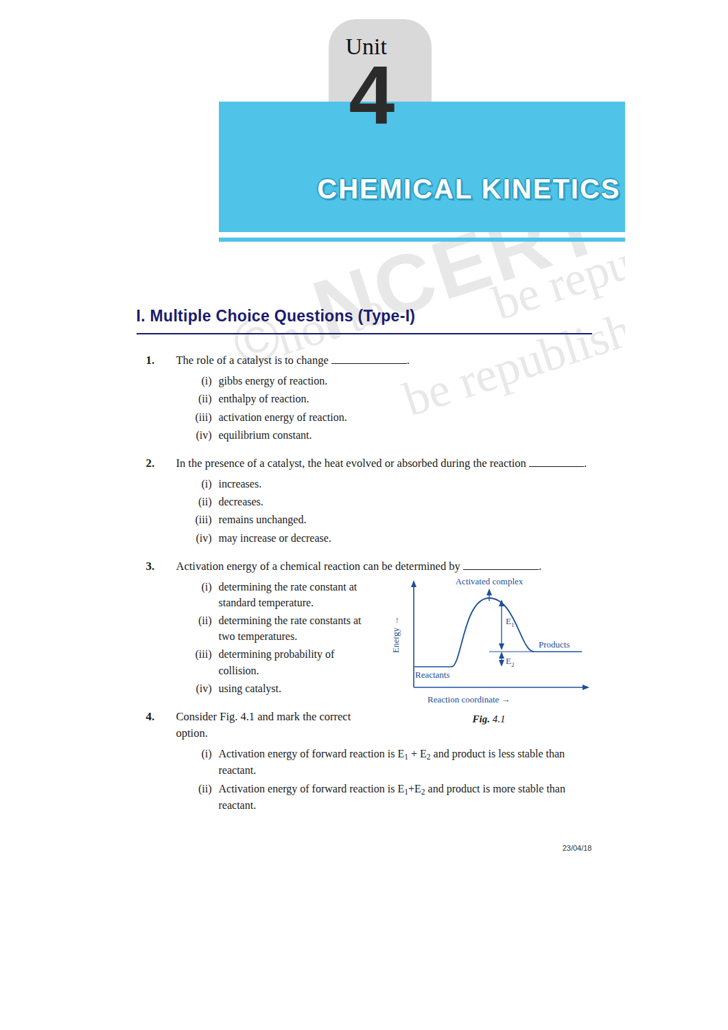NCERT
©
not to
be republished
be republished
CHEMICAL KINETICS
Unit
4
I. Multiple Choice Questions (Type-I)
The role of a catalyst is to change .
gibbs energy of reaction.
enthalpy of reaction.
activation energy of reaction.
equilibrium constant.
In the presence of a catalyst, the heat evolved or absorbed during the reaction .
increases.
decreases.
remains unchanged.
may increase or decrease.
Activation energy of a chemical reaction can be determined by .
Activated complex E1 E2 Products Reactants Energy → Reaction coordinate →
Fig. 4.1
determining the rate constant at standard temperature.
determining the rate constants at two temperatures.
determining probability of collision.
using catalyst.
Consider Fig. 4.1 and mark the correct option.
Activation energy of forward reaction is E1 + E2 and product is less stable than reactant.
Activation energy of forward reaction is E1+E2 and product is more stable than reactant.
23/04/18